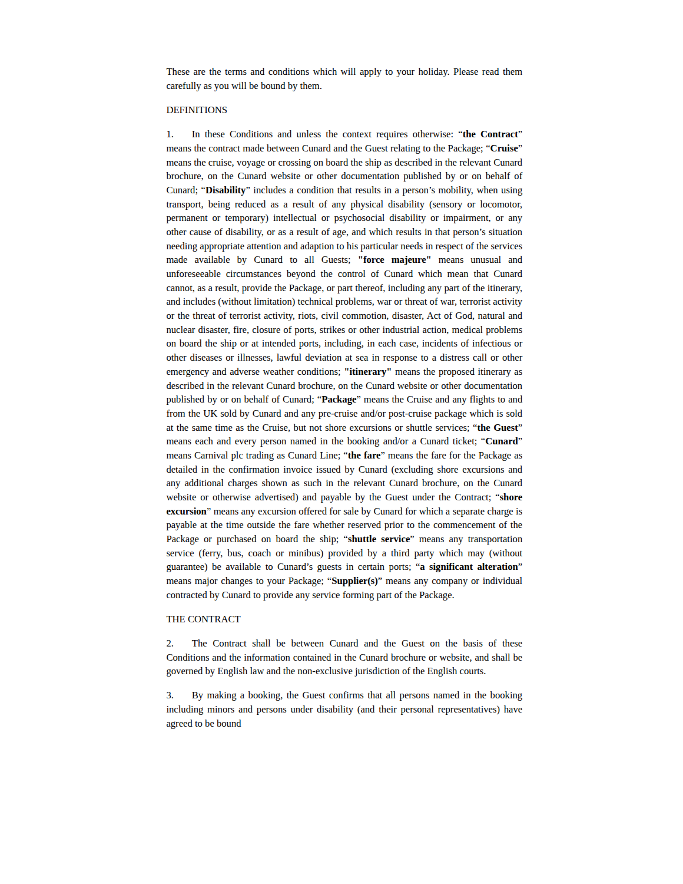These are the terms and conditions which will apply to your holiday. Please read them carefully as you will be bound by them.
DEFINITIONS
1. In these Conditions and unless the context requires otherwise: “the Contract” means the contract made between Cunard and the Guest relating to the Package; “Cruise” means the cruise, voyage or crossing on board the ship as described in the relevant Cunard brochure, on the Cunard website or other documentation published by or on behalf of Cunard; “Disability” includes a condition that results in a person’s mobility, when using transport, being reduced as a result of any physical disability (sensory or locomotor, permanent or temporary) intellectual or psychosocial disability or impairment, or any other cause of disability, or as a result of age, and which results in that person’s situation needing appropriate attention and adaption to his particular needs in respect of the services made available by Cunard to all Guests; "force majeure" means unusual and unforeseeable circumstances beyond the control of Cunard which mean that Cunard cannot, as a result, provide the Package, or part thereof, including any part of the itinerary, and includes (without limitation) technical problems, war or threat of war, terrorist activity or the threat of terrorist activity, riots, civil commotion, disaster, Act of God, natural and nuclear disaster, fire, closure of ports, strikes or other industrial action, medical problems on board the ship or at intended ports, including, in each case, incidents of infectious or other diseases or illnesses, lawful deviation at sea in response to a distress call or other emergency and adverse weather conditions; "itinerary" means the proposed itinerary as described in the relevant Cunard brochure, on the Cunard website or other documentation published by or on behalf of Cunard; “Package” means the Cruise and any flights to and from the UK sold by Cunard and any pre-cruise and/or post-cruise package which is sold at the same time as the Cruise, but not shore excursions or shuttle services; “the Guest” means each and every person named in the booking and/or a Cunard ticket; “Cunard” means Carnival plc trading as Cunard Line; “the fare” means the fare for the Package as detailed in the confirmation invoice issued by Cunard (excluding shore excursions and any additional charges shown as such in the relevant Cunard brochure, on the Cunard website or otherwise advertised) and payable by the Guest under the Contract; “shore excursion” means any excursion offered for sale by Cunard for which a separate charge is payable at the time outside the fare whether reserved prior to the commencement of the Package or purchased on board the ship; “shuttle service” means any transportation service (ferry, bus, coach or minibus) provided by a third party which may (without guarantee) be available to Cunard’s guests in certain ports; “a significant alteration” means major changes to your Package; “Supplier(s)” means any company or individual contracted by Cunard to provide any service forming part of the Package.
THE CONTRACT
2. The Contract shall be between Cunard and the Guest on the basis of these Conditions and the information contained in the Cunard brochure or website, and shall be governed by English law and the non-exclusive jurisdiction of the English courts.
3. By making a booking, the Guest confirms that all persons named in the booking including minors and persons under disability (and their personal representatives) have agreed to be bound